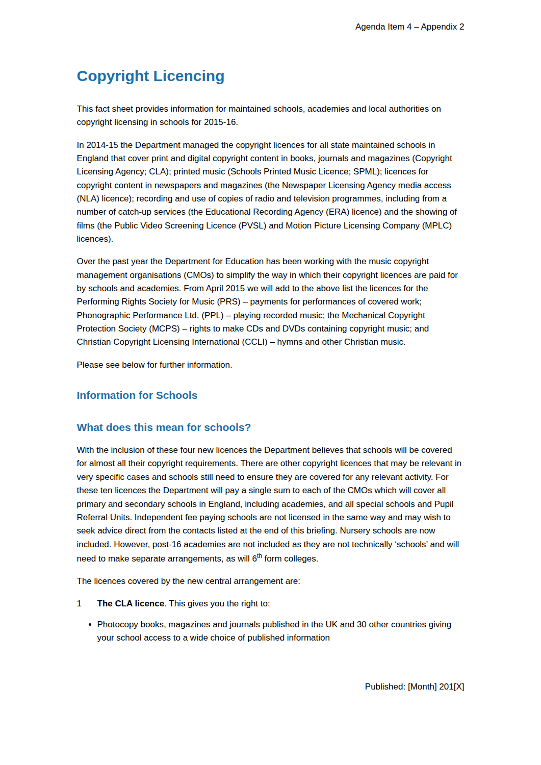Agenda Item 4 – Appendix 2
Copyright Licencing
This fact sheet provides information for maintained schools, academies and local authorities on copyright licensing in schools for 2015-16.
In 2014-15 the Department managed the copyright licences for all state maintained schools in England that cover print and digital copyright content in books, journals and magazines (Copyright Licensing Agency; CLA); printed music (Schools Printed Music Licence; SPML); licences for copyright content in newspapers and magazines (the Newspaper Licensing Agency media access (NLA) licence); recording and use of copies of radio and television programmes, including from a number of catch-up services (the Educational Recording Agency (ERA) licence) and the showing of films (the Public Video Screening Licence (PVSL) and Motion Picture Licensing Company (MPLC) licences).
Over the past year the Department for Education has been working with the music copyright management organisations (CMOs) to simplify the way in which their copyright licences are paid for by schools and academies. From April 2015 we will add to the above list the licences for the Performing Rights Society for Music (PRS) – payments for performances of covered work; Phonographic Performance Ltd. (PPL) – playing recorded music; the Mechanical Copyright Protection Society (MCPS) – rights to make CDs and DVDs containing copyright music; and Christian Copyright Licensing International (CCLI) – hymns and other Christian music.
Please see below for further information.
Information for Schools
What does this mean for schools?
With the inclusion of these four new licences the Department believes that schools will be covered for almost all their copyright requirements. There are other copyright licences that may be relevant in very specific cases and schools still need to ensure they are covered for any relevant activity. For these ten licences the Department will pay a single sum to each of the CMOs which will cover all primary and secondary schools in England, including academies, and all special schools and Pupil Referral Units. Independent fee paying schools are not licensed in the same way and may wish to seek advice direct from the contacts listed at the end of this briefing. Nursery schools are now included. However, post-16 academies are not included as they are not technically ‘schools’ and will need to make separate arrangements, as will 6th form colleges.
The licences covered by the new central arrangement are:
1 The CLA licence. This gives you the right to:
Photocopy books, magazines and journals published in the UK and 30 other countries giving your school access to a wide choice of published information
Published: [Month] 201[X]